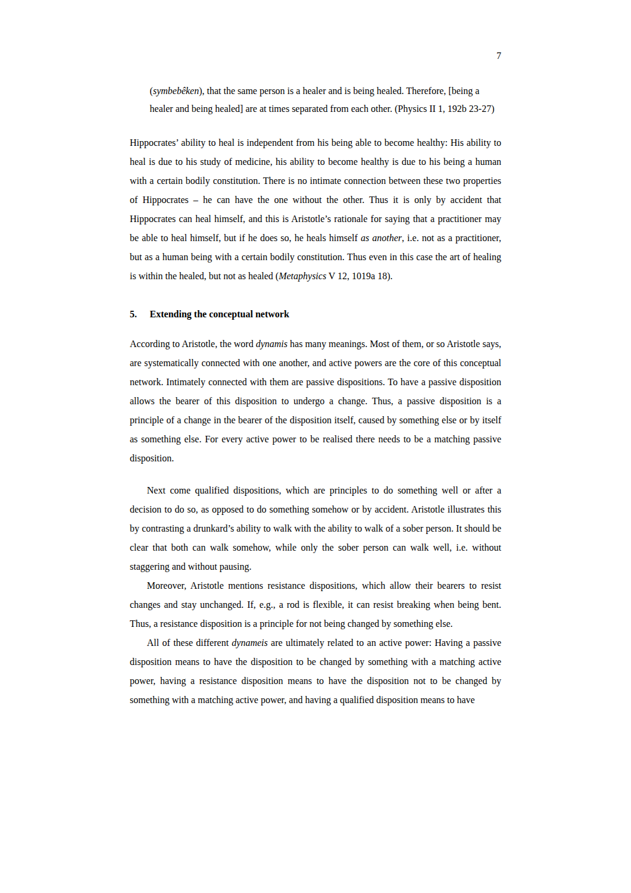7
(symbebêken), that the same person is a healer and is being healed. Therefore, [being a healer and being healed] are at times separated from each other. (Physics II 1, 192b 23-27)
Hippocrates’ ability to heal is independent from his being able to become healthy: His ability to heal is due to his study of medicine, his ability to become healthy is due to his being a human with a certain bodily constitution. There is no intimate connection between these two properties of Hippocrates – he can have the one without the other. Thus it is only by accident that Hippocrates can heal himself, and this is Aristotle’s rationale for saying that a practitioner may be able to heal himself, but if he does so, he heals himself as another, i.e. not as a practitioner, but as a human being with a certain bodily constitution. Thus even in this case the art of healing is within the healed, but not as healed (Metaphysics V 12, 1019a 18).
5. Extending the conceptual network
According to Aristotle, the word dynamis has many meanings. Most of them, or so Aristotle says, are systematically connected with one another, and active powers are the core of this conceptual network. Intimately connected with them are passive dispositions. To have a passive disposition allows the bearer of this disposition to undergo a change. Thus, a passive disposition is a principle of a change in the bearer of the disposition itself, caused by something else or by itself as something else. For every active power to be realised there needs to be a matching passive disposition.
Next come qualified dispositions, which are principles to do something well or after a decision to do so, as opposed to do something somehow or by accident. Aristotle illustrates this by contrasting a drunkard’s ability to walk with the ability to walk of a sober person. It should be clear that both can walk somehow, while only the sober person can walk well, i.e. without staggering and without pausing.
Moreover, Aristotle mentions resistance dispositions, which allow their bearers to resist changes and stay unchanged. If, e.g., a rod is flexible, it can resist breaking when being bent. Thus, a resistance disposition is a principle for not being changed by something else.
All of these different dynameis are ultimately related to an active power: Having a passive disposition means to have the disposition to be changed by something with a matching active power, having a resistance disposition means to have the disposition not to be changed by something with a matching active power, and having a qualified disposition means to have